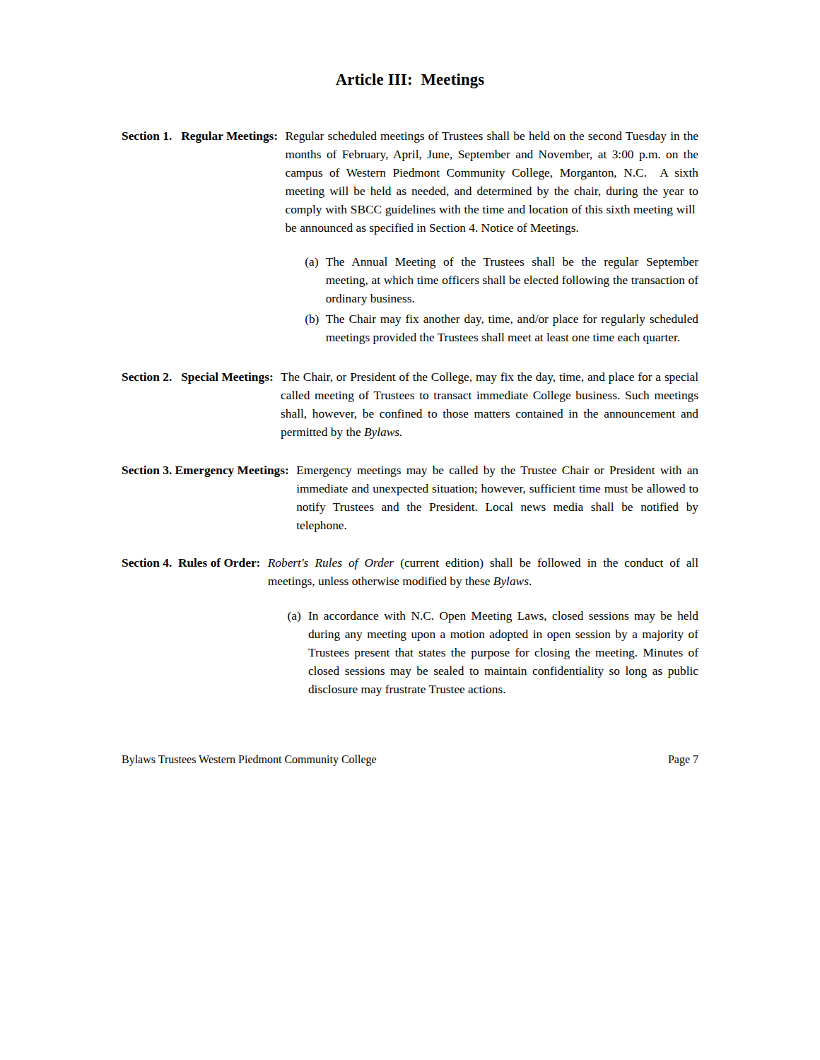Article III: Meetings
Section 1. Regular Meetings:
Regular scheduled meetings of Trustees shall be held on the second Tuesday in the months of February, April, June, September and November, at 3:00 p.m. on the campus of Western Piedmont Community College, Morganton, N.C. A sixth meeting will be held as needed, and determined by the chair, during the year to comply with SBCC guidelines with the time and location of this sixth meeting will be announced as specified in Section 4. Notice of Meetings.
(a)
The Annual Meeting of the Trustees shall be the regular September meeting, at which time officers shall be elected following the transaction of ordinary business.
(b)
The Chair may fix another day, time, and/or place for regularly scheduled meetings provided the Trustees shall meet at least one time each quarter.
Section 2. Special Meetings:
The Chair, or President of the College, may fix the day, time, and place for a special called meeting of Trustees to transact immediate College business. Such meetings shall, however, be confined to those matters contained in the announcement and permitted by the Bylaws.
Section 3. Emergency Meetings:
Emergency meetings may be called by the Trustee Chair or President with an immediate and unexpected situation; however, sufficient time must be allowed to notify Trustees and the President. Local news media shall be notified by telephone.
Section 4. Rules of Order:
Robert's Rules of Order (current edition) shall be followed in the conduct of all meetings, unless otherwise modified by these Bylaws.
(a)
In accordance with N.C. Open Meeting Laws, closed sessions may be held during any meeting upon a motion adopted in open session by a majority of Trustees present that states the purpose for closing the meeting. Minutes of closed sessions may be sealed to maintain confidentiality so long as public disclosure may frustrate Trustee actions.
Bylaws Trustees Western Piedmont Community College Page 7